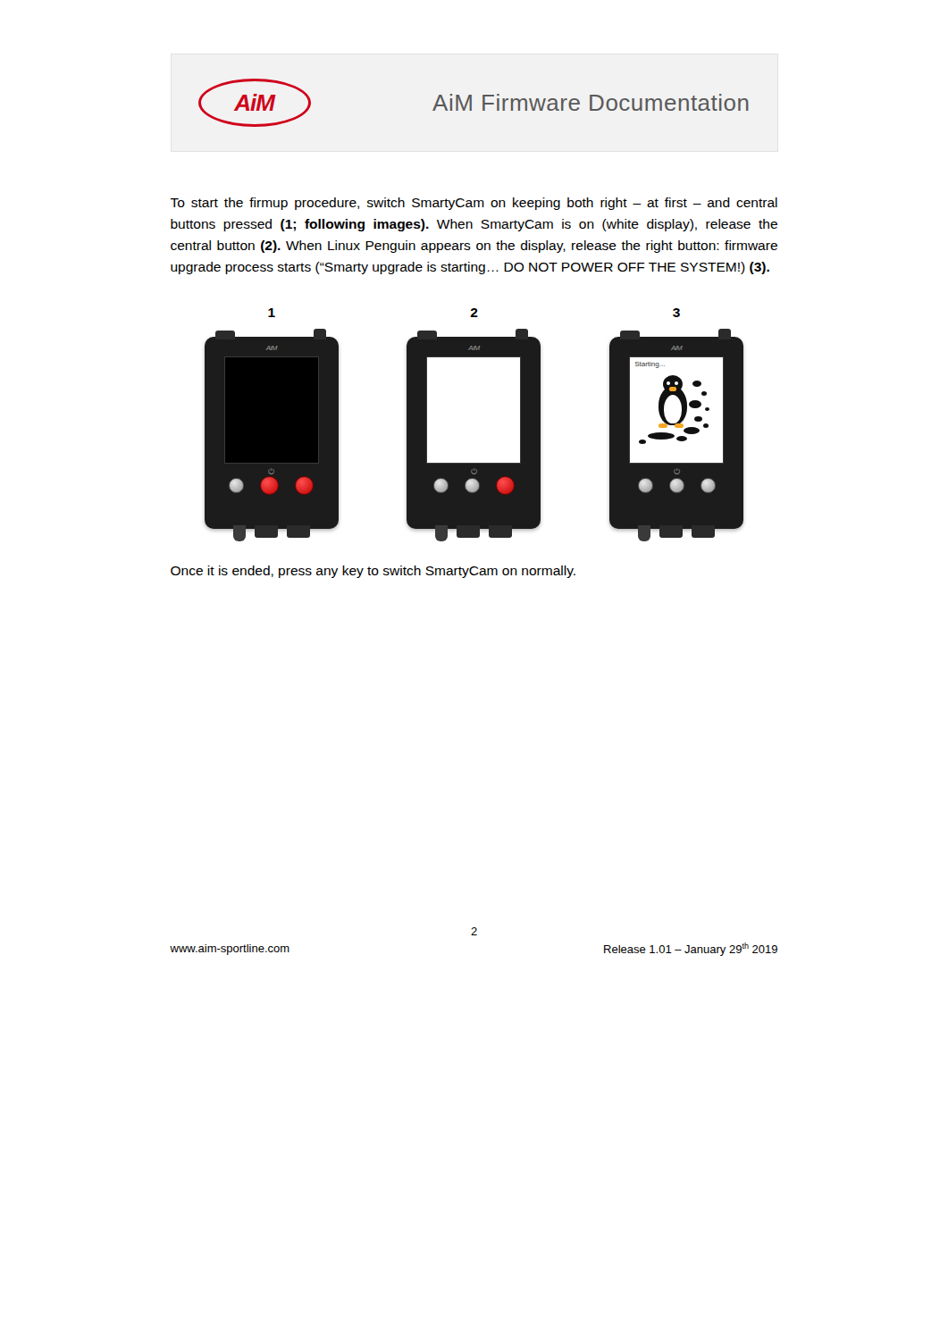AiM
AiM Firmware Documentation
To start the firmup procedure, switch SmartyCam on keeping both right – at first – and central buttons pressed (1; following images). When SmartyCam is on (white display), release the central button (2). When Linux Penguin appears on the display, release the right button: firmware upgrade process starts (“Smarty upgrade is starting… DO NOT POWER OFF THE SYSTEM!) (3).
1
AiM
⏻
2
AiM
⏻
3
AiM
Starting...
⏻
Once it is ended, press any key to switch SmartyCam on normally.
2
www.aim-sportline.com Release 1.01 – January 29th 2019